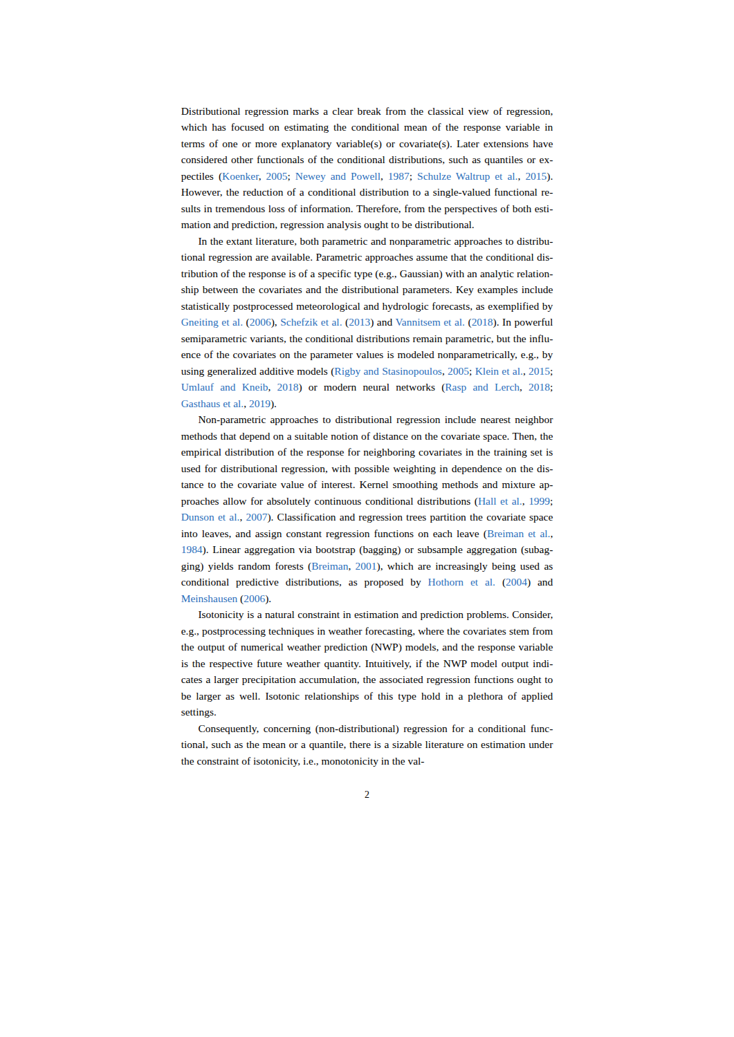Distributional regression marks a clear break from the classical view of regression, which has focused on estimating the conditional mean of the response variable in terms of one or more explanatory variable(s) or covariate(s). Later extensions have considered other functionals of the conditional distributions, such as quantiles or expectiles (Koenker, 2005; Newey and Powell, 1987; Schulze Waltrup et al., 2015). However, the reduction of a conditional distribution to a single-valued functional results in tremendous loss of information. Therefore, from the perspectives of both estimation and prediction, regression analysis ought to be distributional.
In the extant literature, both parametric and nonparametric approaches to distributional regression are available. Parametric approaches assume that the conditional distribution of the response is of a specific type (e.g., Gaussian) with an analytic relationship between the covariates and the distributional parameters. Key examples include statistically postprocessed meteorological and hydrologic forecasts, as exemplified by Gneiting et al. (2006), Schefzik et al. (2013) and Vannitsem et al. (2018). In powerful semiparametric variants, the conditional distributions remain parametric, but the influence of the covariates on the parameter values is modeled nonparametrically, e.g., by using generalized additive models (Rigby and Stasinopoulos, 2005; Klein et al., 2015; Umlauf and Kneib, 2018) or modern neural networks (Rasp and Lerch, 2018; Gasthaus et al., 2019).
Non-parametric approaches to distributional regression include nearest neighbor methods that depend on a suitable notion of distance on the covariate space. Then, the empirical distribution of the response for neighboring covariates in the training set is used for distributional regression, with possible weighting in dependence on the distance to the covariate value of interest. Kernel smoothing methods and mixture approaches allow for absolutely continuous conditional distributions (Hall et al., 1999; Dunson et al., 2007). Classification and regression trees partition the covariate space into leaves, and assign constant regression functions on each leave (Breiman et al., 1984). Linear aggregation via bootstrap (bagging) or subsample aggregation (subagging) yields random forests (Breiman, 2001), which are increasingly being used as conditional predictive distributions, as proposed by Hothorn et al. (2004) and Meinshausen (2006).
Isotonicity is a natural constraint in estimation and prediction problems. Consider, e.g., postprocessing techniques in weather forecasting, where the covariates stem from the output of numerical weather prediction (NWP) models, and the response variable is the respective future weather quantity. Intuitively, if the NWP model output indicates a larger precipitation accumulation, the associated regression functions ought to be larger as well. Isotonic relationships of this type hold in a plethora of applied settings.
Consequently, concerning (non-distributional) regression for a conditional functional, such as the mean or a quantile, there is a sizable literature on estimation under the constraint of isotonicity, i.e., monotonicity in the val-
2